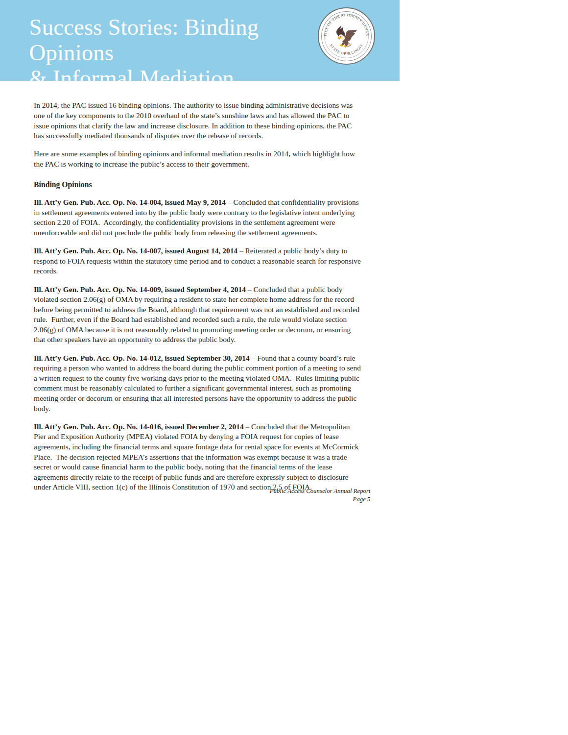Success Stories: Binding Opinions& Informal Mediation
OFFICE OF THE ATTORNEY GENERAL STATE OF ILLINOIS
🦅
1818
In 2014, the PAC issued 16 binding opinions. The authority to issue binding administrative decisions was one of the key components to the 2010 overhaul of the state’s sunshine laws and has allowed the PAC to issue opinions that clarify the law and increase disclosure. In addition to these binding opinions, the PAC has successfully mediated thousands of disputes over the release of records.
Here are some examples of binding opinions and informal mediation results in 2014, which highlight how the PAC is working to increase the public’s access to their government.
Binding Opinions
Ill. Att’y Gen. Pub. Acc. Op. No. 14-004, issued May 9, 2014 – Concluded that confidentiality provisions in settlement agreements entered into by the public body were contrary to the legislative intent underlying section 2.20 of FOIA. Accordingly, the confidentiality provisions in the settlement agreement were unenforceable and did not preclude the public body from releasing the settlement agreements.
Ill. Att’y Gen. Pub. Acc. Op. No. 14-007, issued August 14, 2014 – Reiterated a public body’s duty to respond to FOIA requests within the statutory time period and to conduct a reasonable search for responsive records.
Ill. Att’y Gen. Pub. Acc. Op. No. 14-009, issued September 4, 2014 – Concluded that a public body violated section 2.06(g) of OMA by requiring a resident to state her complete home address for the record before being permitted to address the Board, although that requirement was not an established and recorded rule. Further, even if the Board had established and recorded such a rule, the rule would violate section 2.06(g) of OMA because it is not reasonably related to promoting meeting order or decorum, or ensuring that other speakers have an opportunity to address the public body.
Ill. Att’y Gen. Pub. Acc. Op. No. 14-012, issued September 30, 2014 – Found that a county board’s rule requiring a person who wanted to address the board during the public comment portion of a meeting to send a written request to the county five working days prior to the meeting violated OMA. Rules limiting public comment must be reasonably calculated to further a significant governmental interest, such as promoting meeting order or decorum or ensuring that all interested persons have the opportunity to address the public body.
Ill. Att’y Gen. Pub. Acc. Op. No. 14-016, issued December 2, 2014 – Concluded that the Metropolitan Pier and Exposition Authority (MPEA) violated FOIA by denying a FOIA request for copies of lease agreements, including the financial terms and square footage data for rental space for events at McCormick Place. The decision rejected MPEA’s assertions that the information was exempt because it was a trade secret or would cause financial harm to the public body, noting that the financial terms of the lease agreements directly relate to the receipt of public funds and are therefore expressly subject to disclosure under Article VIII, section 1(c) of the Illinois Constitution of 1970 and section 2.5 of FOIA.
Public Access Counselor Annual Report
Page 5